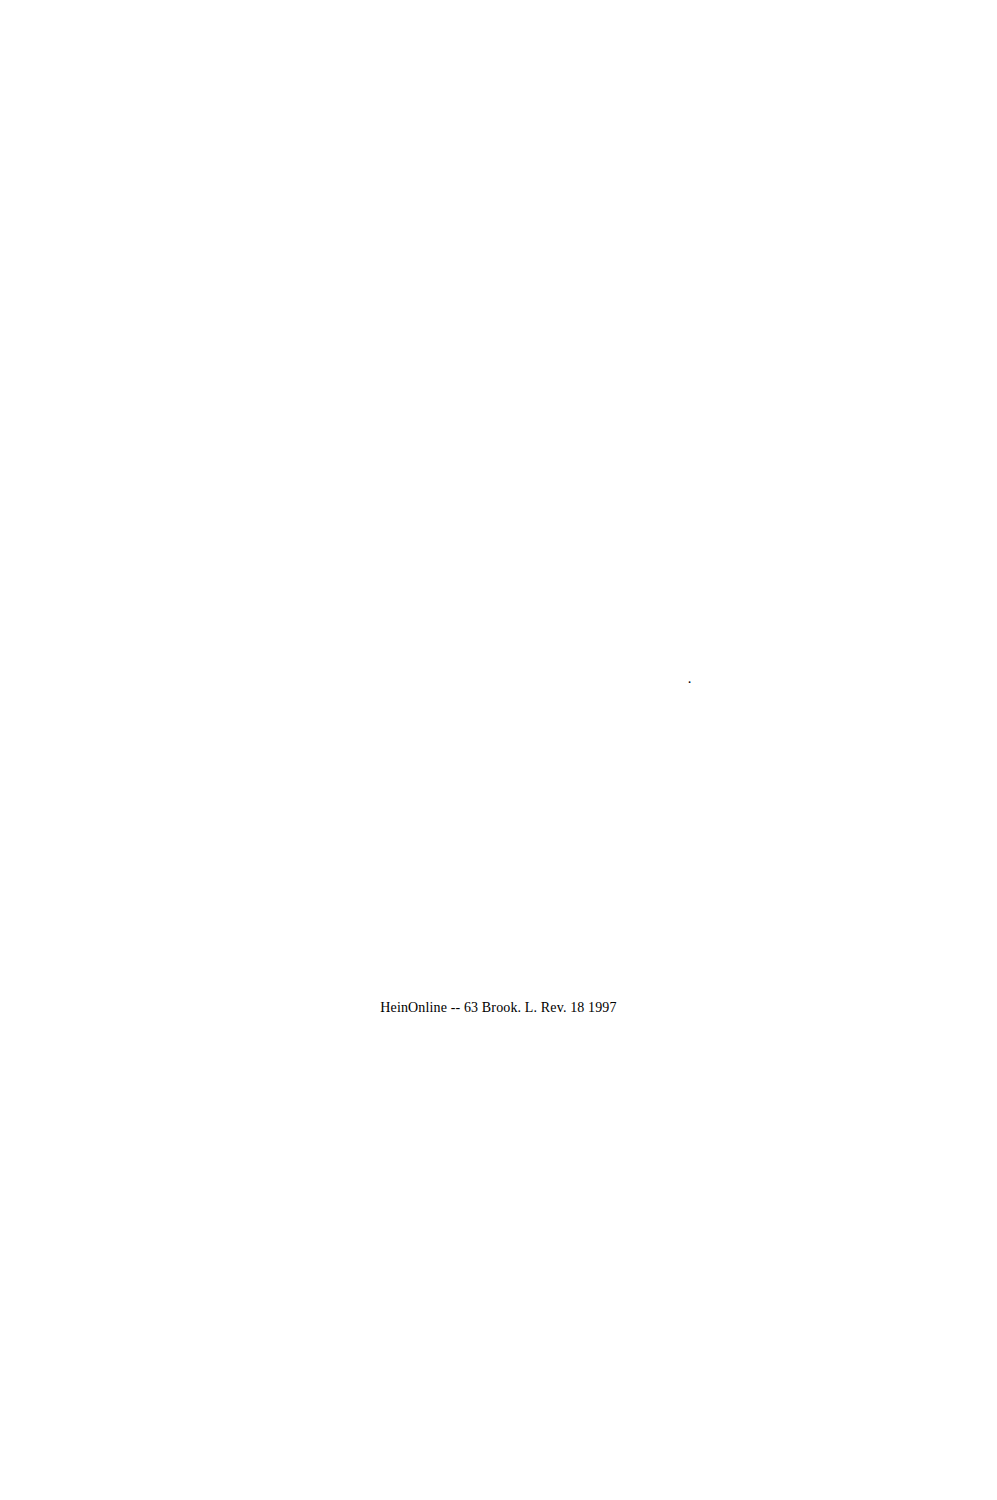.
HeinOnline -- 63 Brook. L. Rev. 18 1997